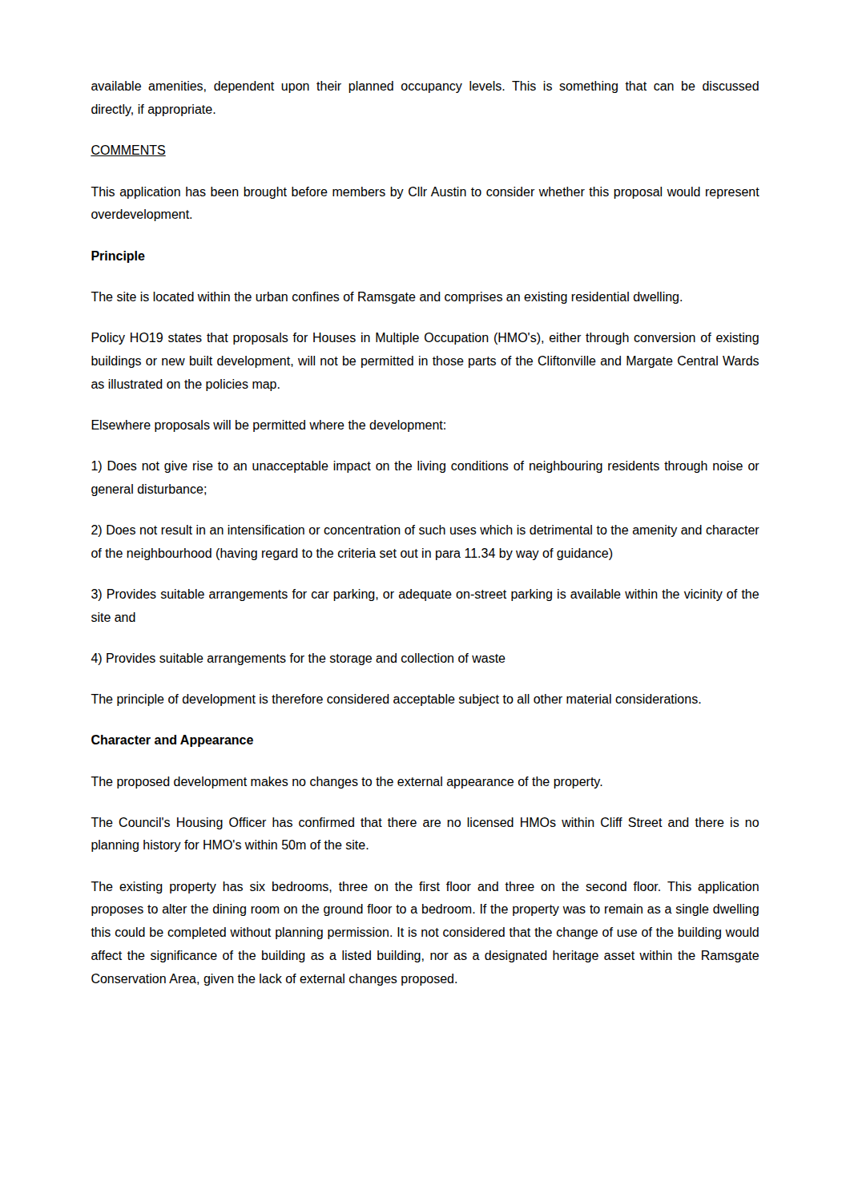available amenities, dependent upon their planned occupancy levels. This is something that can be discussed directly, if appropriate.
COMMENTS
This application has been brought before members by Cllr Austin to consider whether this proposal would represent overdevelopment.
Principle
The site is located within the urban confines of Ramsgate and comprises an existing residential dwelling.
Policy HO19 states that proposals for Houses in Multiple Occupation (HMO's), either through conversion of existing buildings or new built development, will not be permitted in those parts of the Cliftonville and Margate Central Wards as illustrated on the policies map.
Elsewhere proposals will be permitted where the development:
1) Does not give rise to an unacceptable impact on the living conditions of neighbouring residents through noise or general disturbance;
2) Does not result in an intensification or concentration of such uses which is detrimental to the amenity and character of the neighbourhood (having regard to the criteria set out in para 11.34 by way of guidance)
3) Provides suitable arrangements for car parking, or adequate on-street parking is available within the vicinity of the site and
4) Provides suitable arrangements for the storage and collection of waste
The principle of development is therefore considered acceptable subject to all other material considerations.
Character and Appearance
The proposed development makes no changes to the external appearance of the property.
The Council's Housing Officer has confirmed that there are no licensed HMOs within Cliff Street and there is no planning history for HMO's within 50m of the site.
The existing property has six bedrooms, three on the first floor and three on the second floor. This application proposes to alter the dining room on the ground floor to a bedroom. If the property was to remain as a single dwelling this could be completed without planning permission. It is not considered that the change of use of the building would affect the significance of the building as a listed building, nor as a designated heritage asset within the Ramsgate Conservation Area, given the lack of external changes proposed.